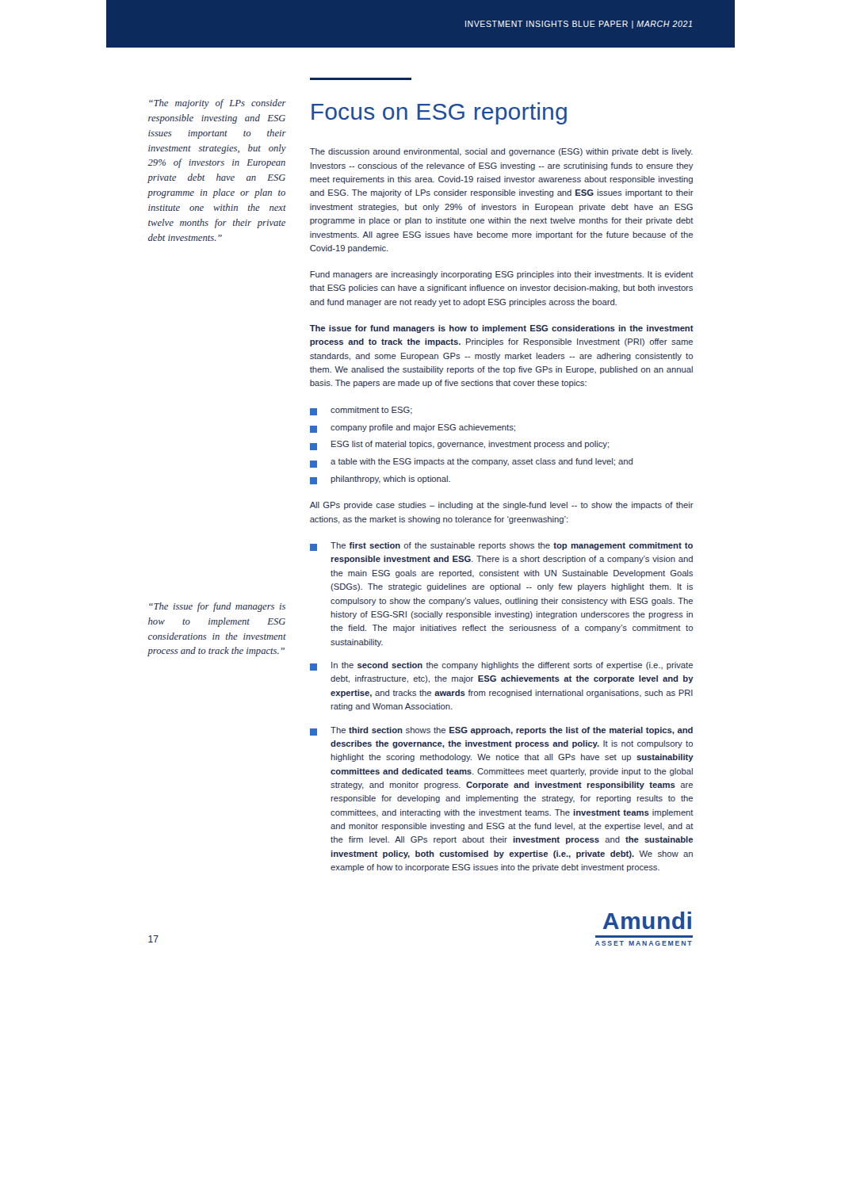INVESTMENT INSIGHTS BLUE PAPER | MARCH 2021
“The majority of LPs consider responsible investing and ESG issues important to their investment strategies, but only 29% of investors in European private debt have an ESG programme in place or plan to institute one within the next twelve months for their private debt investments.”
“The issue for fund managers is how to implement ESG considerations in the investment process and to track the impacts.”
Focus on ESG reporting
The discussion around environmental, social and governance (ESG) within private debt is lively. Investors -- conscious of the relevance of ESG investing -- are scrutinising funds to ensure they meet requirements in this area. Covid-19 raised investor awareness about responsible investing and ESG. The majority of LPs consider responsible investing and ESG issues important to their investment strategies, but only 29% of investors in European private debt have an ESG programme in place or plan to institute one within the next twelve months for their private debt investments. All agree ESG issues have become more important for the future because of the Covid-19 pandemic.
Fund managers are increasingly incorporating ESG principles into their investments. It is evident that ESG policies can have a significant influence on investor decision-making, but both investors and fund manager are not ready yet to adopt ESG principles across the board.
The issue for fund managers is how to implement ESG considerations in the investment process and to track the impacts. Principles for Responsible Investment (PRI) offer same standards, and some European GPs -- mostly market leaders -- are adhering consistently to them. We analised the sustaibility reports of the top five GPs in Europe, published on an annual basis. The papers are made up of five sections that cover these topics:
commitment to ESG;
company profile and major ESG achievements;
ESG list of material topics, governance, investment process and policy;
a table with the ESG impacts at the company, asset class and fund level; and
philanthropy, which is optional.
All GPs provide case studies – including at the single-fund level -- to show the impacts of their actions, as the market is showing no tolerance for ‘greenwashing’:
The first section of the sustainable reports shows the top management commitment to responsible investment and ESG. There is a short description of a company’s vision and the main ESG goals are reported, consistent with UN Sustainable Development Goals (SDGs). The strategic guidelines are optional -- only few players highlight them. It is compulsory to show the company’s values, outlining their consistency with ESG goals. The history of ESG-SRI (socially responsible investing) integration underscores the progress in the field. The major initiatives reflect the seriousness of a company’s commitment to sustainability.
In the second section the company highlights the different sorts of expertise (i.e., private debt, infrastructure, etc), the major ESG achievements at the corporate level and by expertise, and tracks the awards from recognised international organisations, such as PRI rating and Woman Association.
The third section shows the ESG approach, reports the list of the material topics, and describes the governance, the investment process and policy. It is not compulsory to highlight the scoring methodology. We notice that all GPs have set up sustainability committees and dedicated teams. Committees meet quarterly, provide input to the global strategy, and monitor progress. Corporate and investment responsibility teams are responsible for developing and implementing the strategy, for reporting results to the committees, and interacting with the investment teams. The investment teams implement and monitor responsible investing and ESG at the fund level, at the expertise level, and at the firm level. All GPs report about their investment process and the sustainable investment policy, both customised by expertise (i.e., private debt). We show an example of how to incorporate ESG issues into the private debt investment process.
17
Amundi
ASSET MANAGEMENT